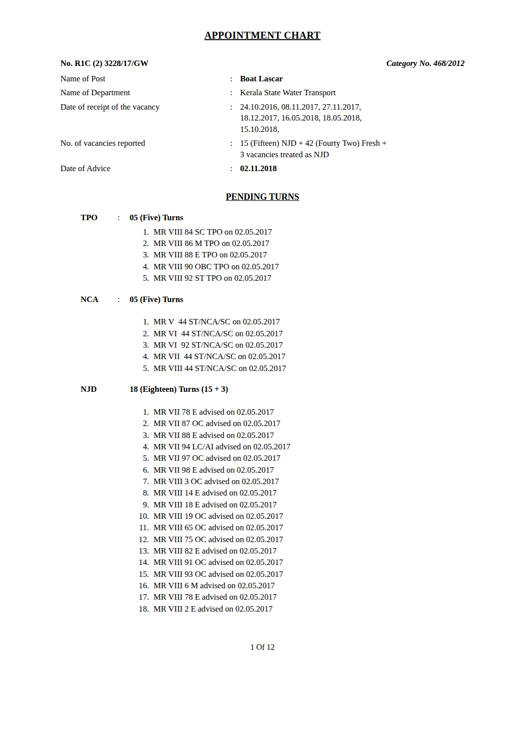APPOINTMENT CHART
No. R1C (2) 3228/17/GW Category No. 468/2012
| Name of Post | : | Boat Lascar |
| Name of Department | : | Kerala State Water Transport |
| Date of receipt of the vacancy | : | 24.10.2016, 08.11.2017, 27.11.2017, 18.12.2017, 16.05.2018, 18.05.2018, 15.10.2018, |
| No. of vacancies reported | : | 15 (Fifteen) NJD + 42 (Fourty Two) Fresh + 3 vacancies treated as NJD |
| Date of Advice | : | 02.11.2018 |
PENDING TURNS
| TPO | : | 05 (Five) Turns MR VIII 84 SC TPO on 02.05.2017 MR VIII 86 M TPO on 02.05.2017 MR VIII 88 E TPO on 02.05.2017 MR VIII 90 OBC TPO on 02.05.2017 MR VIII 92 ST TPO on 02.05.2017 |
| NCA | : | 05 (Five) Turns MR V 44 ST/NCA/SC on 02.05.2017 MR VI 44 ST/NCA/SC on 02.05.2017 MR VI 92 ST/NCA/SC on 02.05.2017 MR VII 44 ST/NCA/SC on 02.05.2017 MR VIII 44 ST/NCA/SC on 02.05.2017 |
| NJD | | 18 (Eighteen) Turns (15 + 3) MR VII 78 E advised on 02.05.2017 MR VII 87 OC advised on 02.05.2017 MR VII 88 E advised on 02.05.2017 MR VII 94 LC/AI advised on 02.05.2017 MR VII 97 OC advised on 02.05.2017 MR VII 98 E advised on 02.05.2017 MR VIII 3 OC advised on 02.05.2017 MR VIII 14 E advised on 02.05.2017 MR VIII 18 E advised on 02.05.2017 MR VIII 19 OC advised on 02.05.2017 MR VIII 65 OC advised on 02.05.2017 MR VIII 75 OC advised on 02.05.2017 MR VIII 82 E advised on 02.05.2017 MR VIII 91 OC advised on 02.05.2017 MR VIII 93 OC advised on 02.05.2017 MR VIII 6 M advised on 02.05.2017 MR VIII 78 E advised on 02.05.2017 MR VIII 2 E advised on 02.05.2017 |
1 Of 12